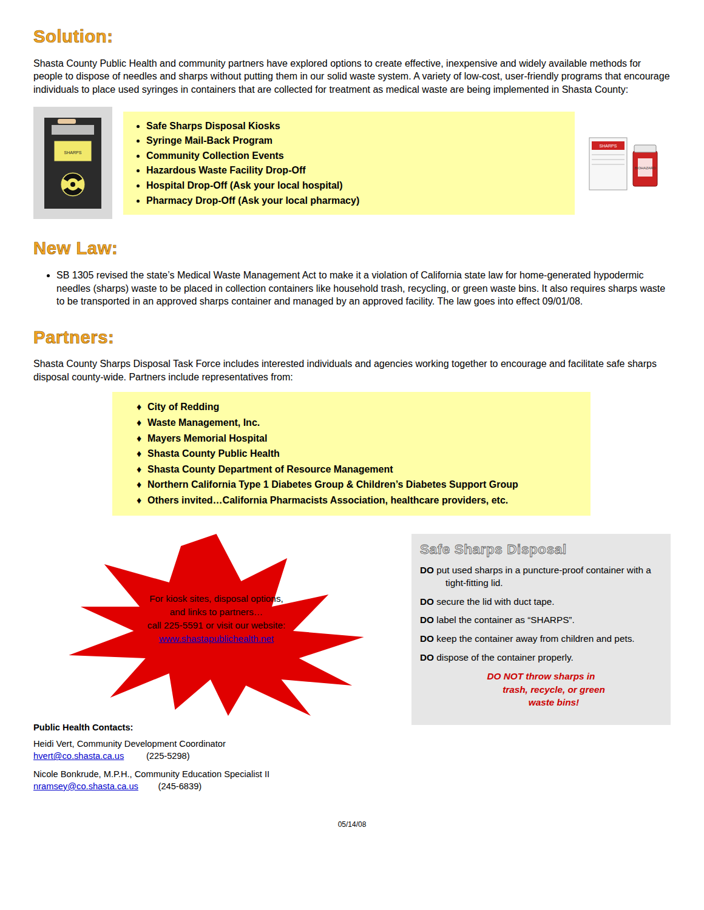Solution:
Shasta County Public Health and community partners have explored options to create effective, inexpensive and widely available methods for people to dispose of needles and sharps without putting them in our solid waste system. A variety of low-cost, user-friendly programs that encourage individuals to place used syringes in containers that are collected for treatment as medical waste are being implemented in Shasta County:
SHARPS
Safe Sharps Disposal Kiosks
Syringe Mail-Back Program
Community Collection Events
Hazardous Waste Facility Drop-Off
Hospital Drop-Off (Ask your local hospital)
Pharmacy Drop-Off (Ask your local pharmacy)
SHARPS BIOHAZARD
New Law:
SB 1305 revised the state’s Medical Waste Management Act to make it a violation of California state law for home-generated hypodermic needles (sharps) waste to be placed in collection containers like household trash, recycling, or green waste bins. It also requires sharps waste to be transported in an approved sharps container and managed by an approved facility. The law goes into effect 09/01/08.
Partners:
Shasta County Sharps Disposal Task Force includes interested individuals and agencies working together to encourage and facilitate safe sharps disposal county-wide. Partners include representatives from:
City of Redding
Waste Management, Inc.
Mayers Memorial Hospital
Shasta County Public Health
Shasta County Department of Resource Management
Northern California Type 1 Diabetes Group & Children’s Diabetes Support Group
Others invited…California Pharmacists Association, healthcare providers, etc.
For kiosk sites, disposal options,
and links to partners…
call 225-5591 or visit our website:
www.shastapublichealth.net
Public Health Contacts:
Heidi Vert, Community Development Coordinator
hvert@co.shasta.ca.us (225-5298)
Nicole Bonkrude, M.P.H., Community Education Specialist II
nramsey@co.shasta.ca.us (245-6839)
Safe Sharps Disposal
DO put used sharps in a puncture-proof container with a tight-fitting lid.
DO secure the lid with duct tape.
DO label the container as “SHARPS”.
DO keep the container away from children and pets.
DO dispose of the container properly.
DO NOT throw sharps in
trash, recycle, or green
waste bins!
05/14/08